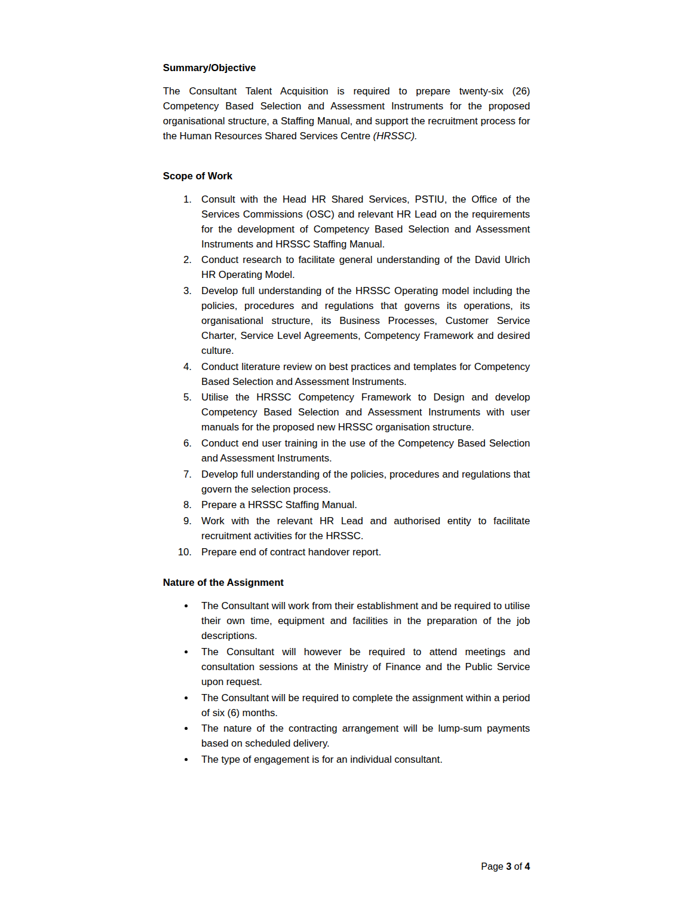Summary/Objective
The Consultant Talent Acquisition is required to prepare twenty-six (26) Competency Based Selection and Assessment Instruments for the proposed organisational structure, a Staffing Manual, and support the recruitment process for the Human Resources Shared Services Centre (HRSSC).
Scope of Work
Consult with the Head HR Shared Services, PSTIU, the Office of the Services Commissions (OSC) and relevant HR Lead on the requirements for the development of Competency Based Selection and Assessment Instruments and HRSSC Staffing Manual.
Conduct research to facilitate general understanding of the David Ulrich HR Operating Model.
Develop full understanding of the HRSSC Operating model including the policies, procedures and regulations that governs its operations, its organisational structure, its Business Processes, Customer Service Charter, Service Level Agreements, Competency Framework and desired culture.
Conduct literature review on best practices and templates for Competency Based Selection and Assessment Instruments.
Utilise the HRSSC Competency Framework to Design and develop Competency Based Selection and Assessment Instruments with user manuals for the proposed new HRSSC organisation structure.
Conduct end user training in the use of the Competency Based Selection and Assessment Instruments.
Develop full understanding of the policies, procedures and regulations that govern the selection process.
Prepare a HRSSC Staffing Manual.
Work with the relevant HR Lead and authorised entity to facilitate recruitment activities for the HRSSC.
Prepare end of contract handover report.
Nature of the Assignment
The Consultant will work from their establishment and be required to utilise their own time, equipment and facilities in the preparation of the job descriptions.
The Consultant will however be required to attend meetings and consultation sessions at the Ministry of Finance and the Public Service upon request.
The Consultant will be required to complete the assignment within a period of six (6) months.
The nature of the contracting arrangement will be lump-sum payments based on scheduled delivery.
The type of engagement is for an individual consultant.
Page 3 of 4